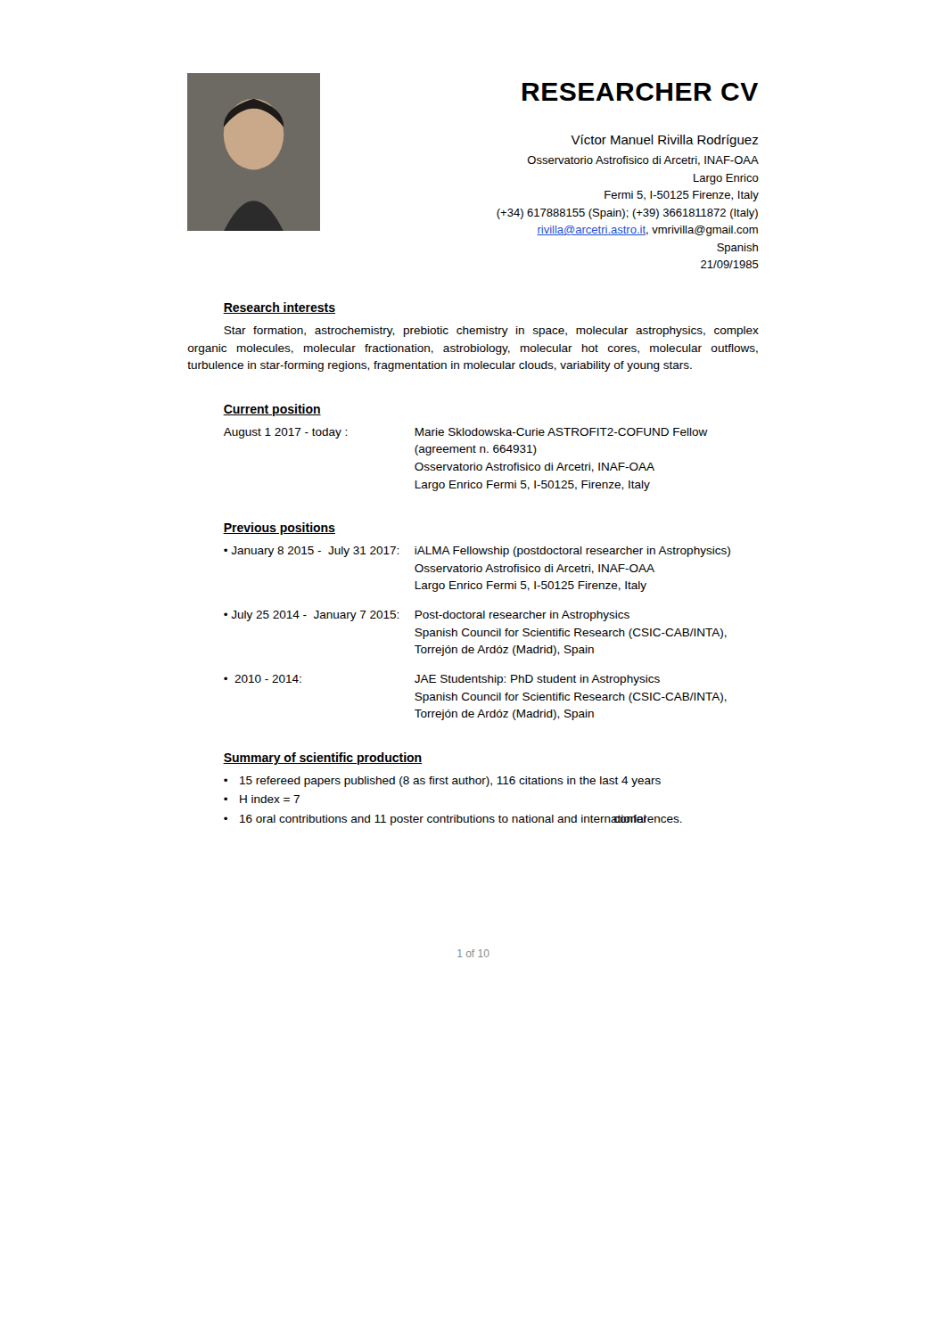RESEARCHER CV
Víctor Manuel Rivilla Rodríguez
Osservatorio Astrofisico di Arcetri, INAF-OAA
Largo Enrico
Fermi 5, I-50125 Firenze, Italy
(+34) 617888155 (Spain); (+39) 3661811872 (Italy)
rivilla@arcetri.astro.it, vmrivilla@gmail.com
Spanish
21/09/1985
Research interests
Star formation, astrochemistry, prebiotic chemistry in space, molecular astrophysics, complex organic molecules, molecular fractionation, astrobiology, molecular hot cores, molecular outflows, turbulence in star-forming regions, fragmentation in molecular clouds, variability of young stars.
Current position
| August 1 2017 - today : | Marie Sklodowska-Curie ASTROFIT2-COFUND Fellow (agreement n. 664931) Osservatorio Astrofisico di Arcetri, INAF-OAA Largo Enrico Fermi 5, I-50125, Firenze, Italy |
Previous positions
| • January 8 2015 - July 31 2017: | iALMA Fellowship (postdoctoral researcher in Astrophysics) Osservatorio Astrofisico di Arcetri, INAF-OAA Largo Enrico Fermi 5, I-50125 Firenze, Italy |
| • July 25 2014 - January 7 2015: | Post-doctoral researcher in Astrophysics Spanish Council for Scientific Research (CSIC-CAB/INTA), Torrejón de Ardóz (Madrid), Spain |
| • 2010 - 2014: | JAE Studentship: PhD student in Astrophysics Spanish Council for Scientific Research (CSIC-CAB/INTA), Torrejón de Ardóz (Madrid), Spain |
Summary of scientific production
15 refereed papers published (8 as first author), 116 citations in the last 4 years
H index = 7
16 oral contributions and 11 poster contributions to national and international conferences.
1 of 10